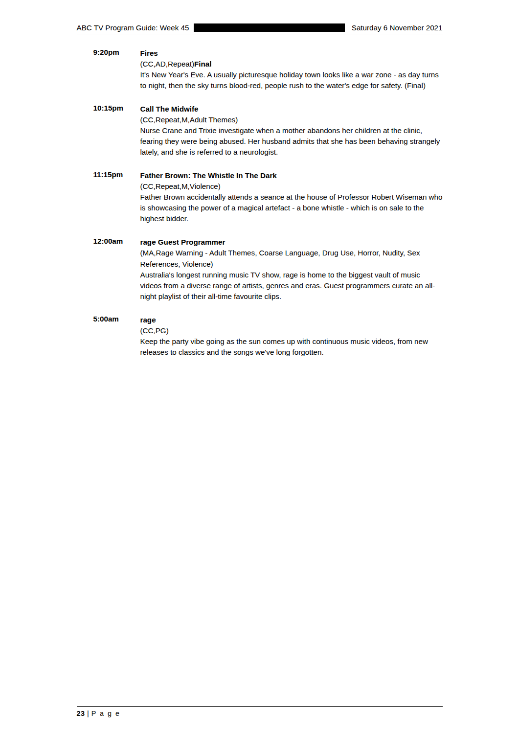ABC TV Program Guide: Week 45
Saturday 6 November 2021
9:20pm
Fires
(CC,AD,Repeat)Final
It's New Year's Eve. A usually picturesque holiday town looks like a war zone - as day turns to night, then the sky turns blood-red, people rush to the water's edge for safety. (Final)
10:15pm
Call The Midwife
(CC,Repeat,M,Adult Themes)
Nurse Crane and Trixie investigate when a mother abandons her children at the clinic, fearing they were being abused. Her husband admits that she has been behaving strangely lately, and she is referred to a neurologist.
11:15pm
Father Brown: The Whistle In The Dark
(CC,Repeat,M,Violence)
Father Brown accidentally attends a seance at the house of Professor Robert Wiseman who is showcasing the power of a magical artefact - a bone whistle - which is on sale to the highest bidder.
12:00am
rage Guest Programmer
(MA,Rage Warning - Adult Themes, Coarse Language, Drug Use, Horror, Nudity, Sex References, Violence)
Australia's longest running music TV show, rage is home to the biggest vault of music videos from a diverse range of artists, genres and eras. Guest programmers curate an all-night playlist of their all-time favourite clips.
5:00am
rage
(CC,PG)
Keep the party vibe going as the sun comes up with continuous music videos, from new releases to classics and the songs we've long forgotten.
23 | P a g e